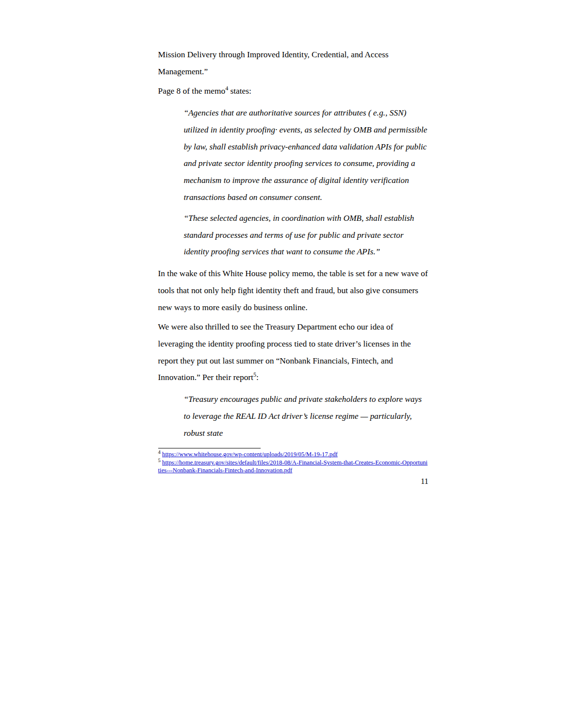Mission Delivery through Improved Identity, Credential, and Access Management.”
Page 8 of the memo4 states:
“Agencies that are authoritative sources for attributes ( e.g., SSN) utilized in identity proofing· events, as selected by OMB and permissible by law, shall establish privacy-enhanced data validation APIs for public and private sector identity proofing services to consume, providing a mechanism to improve the assurance of digital identity verification transactions based on consumer consent.
“These selected agencies, in coordination with OMB, shall establish standard processes and terms of use for public and private sector identity proofing services that want to consume the APIs.”
In the wake of this White House policy memo, the table is set for a new wave of tools that not only help fight identity theft and fraud, but also give consumers new ways to more easily do business online.
We were also thrilled to see the Treasury Department echo our idea of leveraging the identity proofing process tied to state driver’s licenses in the report they put out last summer on “Nonbank Financials, Fintech, and Innovation.” Per their report5:
“Treasury encourages public and private stakeholders to explore ways to leverage the REAL ID Act driver’s license regime — particularly, robust state
4 https://www.whitehouse.gov/wp-content/uploads/2019/05/M-19-17.pdf
5 https://home.treasury.gov/sites/default/files/2018-08/A-Financial-System-that-Creates-Economic-Opportunities---Nonbank-Financials-Fintech-and-Innovation.pdf
11